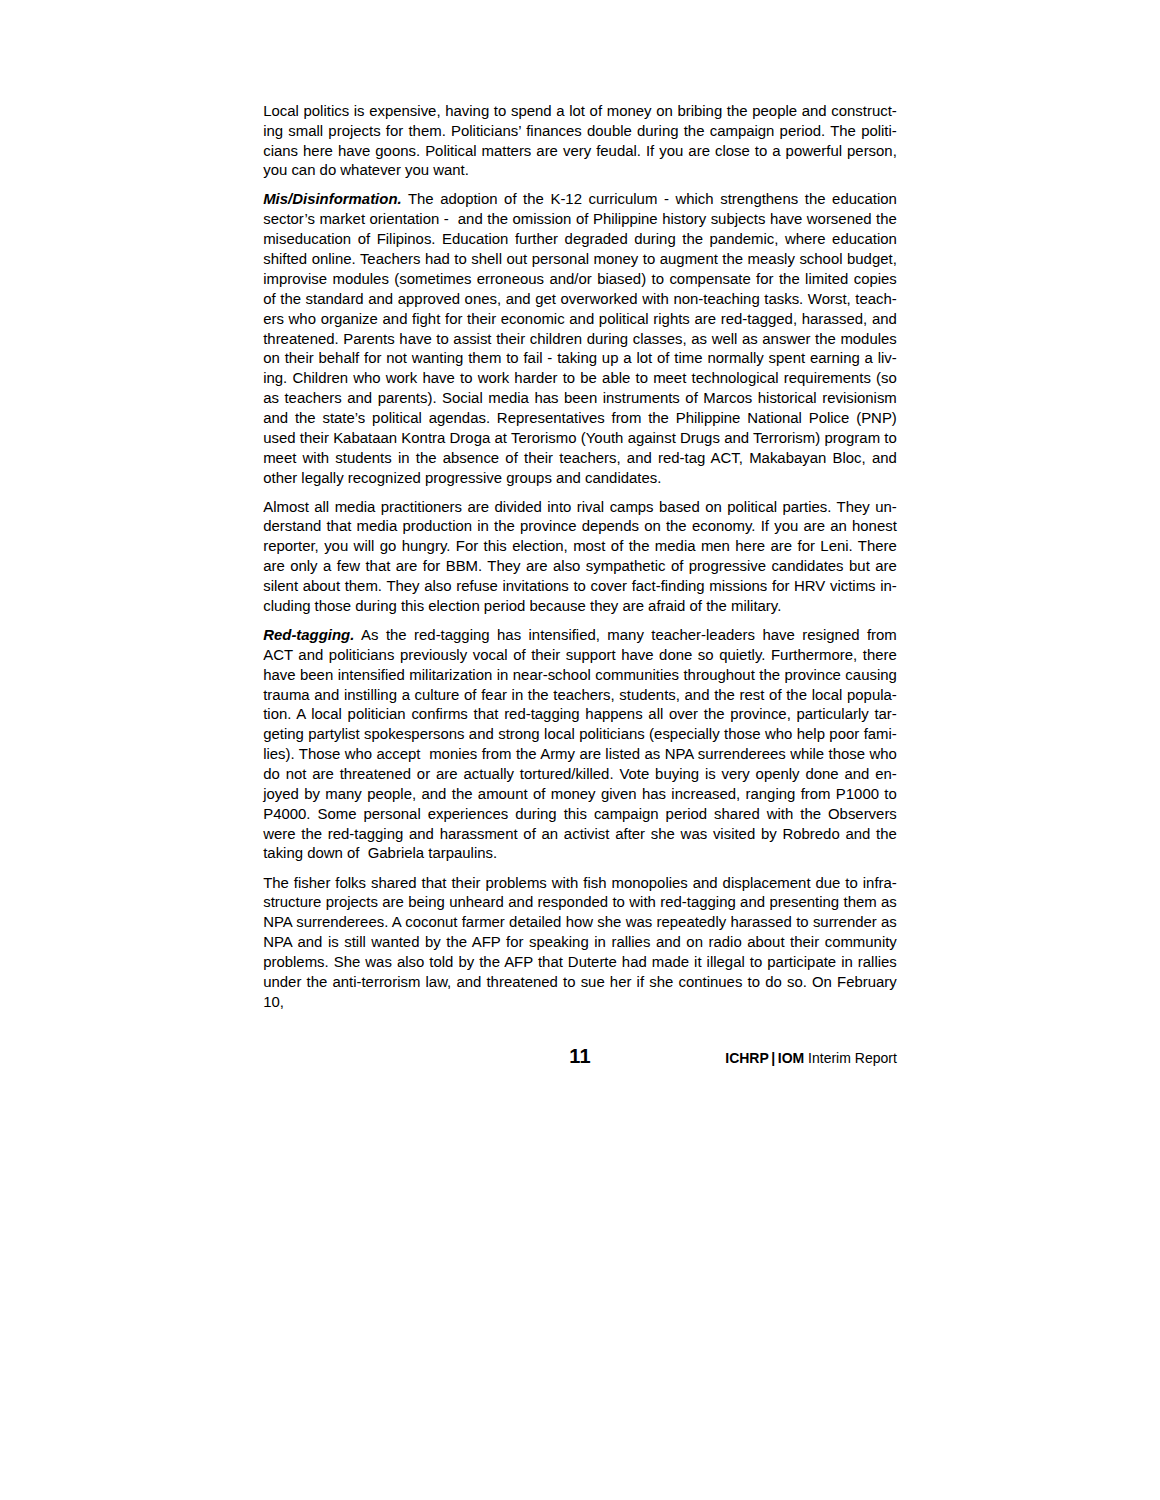Local politics is expensive, having to spend a lot of money on bribing the people and constructing small projects for them. Politicians’ finances double during the campaign period. The politicians here have goons. Political matters are very feudal. If you are close to a powerful person, you can do whatever you want.
Mis/Disinformation. The adoption of the K-12 curriculum - which strengthens the education sector’s market orientation - and the omission of Philippine history subjects have worsened the miseducation of Filipinos. Education further degraded during the pandemic, where education shifted online. Teachers had to shell out personal money to augment the measly school budget, improvise modules (sometimes erroneous and/or biased) to compensate for the limited copies of the standard and approved ones, and get overworked with non-teaching tasks. Worst, teachers who organize and fight for their economic and political rights are red-tagged, harassed, and threatened. Parents have to assist their children during classes, as well as answer the modules on their behalf for not wanting them to fail - taking up a lot of time normally spent earning a living. Children who work have to work harder to be able to meet technological requirements (so as teachers and parents). Social media has been instruments of Marcos historical revisionism and the state’s political agendas. Representatives from the Philippine National Police (PNP) used their Kabataan Kontra Droga at Terorismo (Youth against Drugs and Terrorism) program to meet with students in the absence of their teachers, and red-tag ACT, Makabayan Bloc, and other legally recognized progressive groups and candidates.
Almost all media practitioners are divided into rival camps based on political parties. They understand that media production in the province depends on the economy. If you are an honest reporter, you will go hungry. For this election, most of the media men here are for Leni. There are only a few that are for BBM. They are also sympathetic of progressive candidates but are silent about them. They also refuse invitations to cover fact-finding missions for HRV victims including those during this election period because they are afraid of the military.
Red-tagging. As the red-tagging has intensified, many teacher-leaders have resigned from ACT and politicians previously vocal of their support have done so quietly. Furthermore, there have been intensified militarization in near-school communities throughout the province causing trauma and instilling a culture of fear in the teachers, students, and the rest of the local population. A local politician confirms that red-tagging happens all over the province, particularly targeting partylist spokespersons and strong local politicians (especially those who help poor families). Those who accept monies from the Army are listed as NPA surrenderees while those who do not are threatened or are actually tortured/killed. Vote buying is very openly done and enjoyed by many people, and the amount of money given has increased, ranging from P1000 to P4000. Some personal experiences during this campaign period shared with the Observers were the red-tagging and harassment of an activist after she was visited by Robredo and the taking down of Gabriela tarpaulins.
The fisher folks shared that their problems with fish monopolies and displacement due to infrastructure projects are being unheard and responded to with red-tagging and presenting them as NPA surrenderees. A coconut farmer detailed how she was repeatedly harassed to surrender as NPA and is still wanted by the AFP for speaking in rallies and on radio about their community problems. She was also told by the AFP that Duterte had made it illegal to participate in rallies under the anti-terrorism law, and threatened to sue her if she continues to do so. On February 10,
11
ICHRP|IOM Interim Report